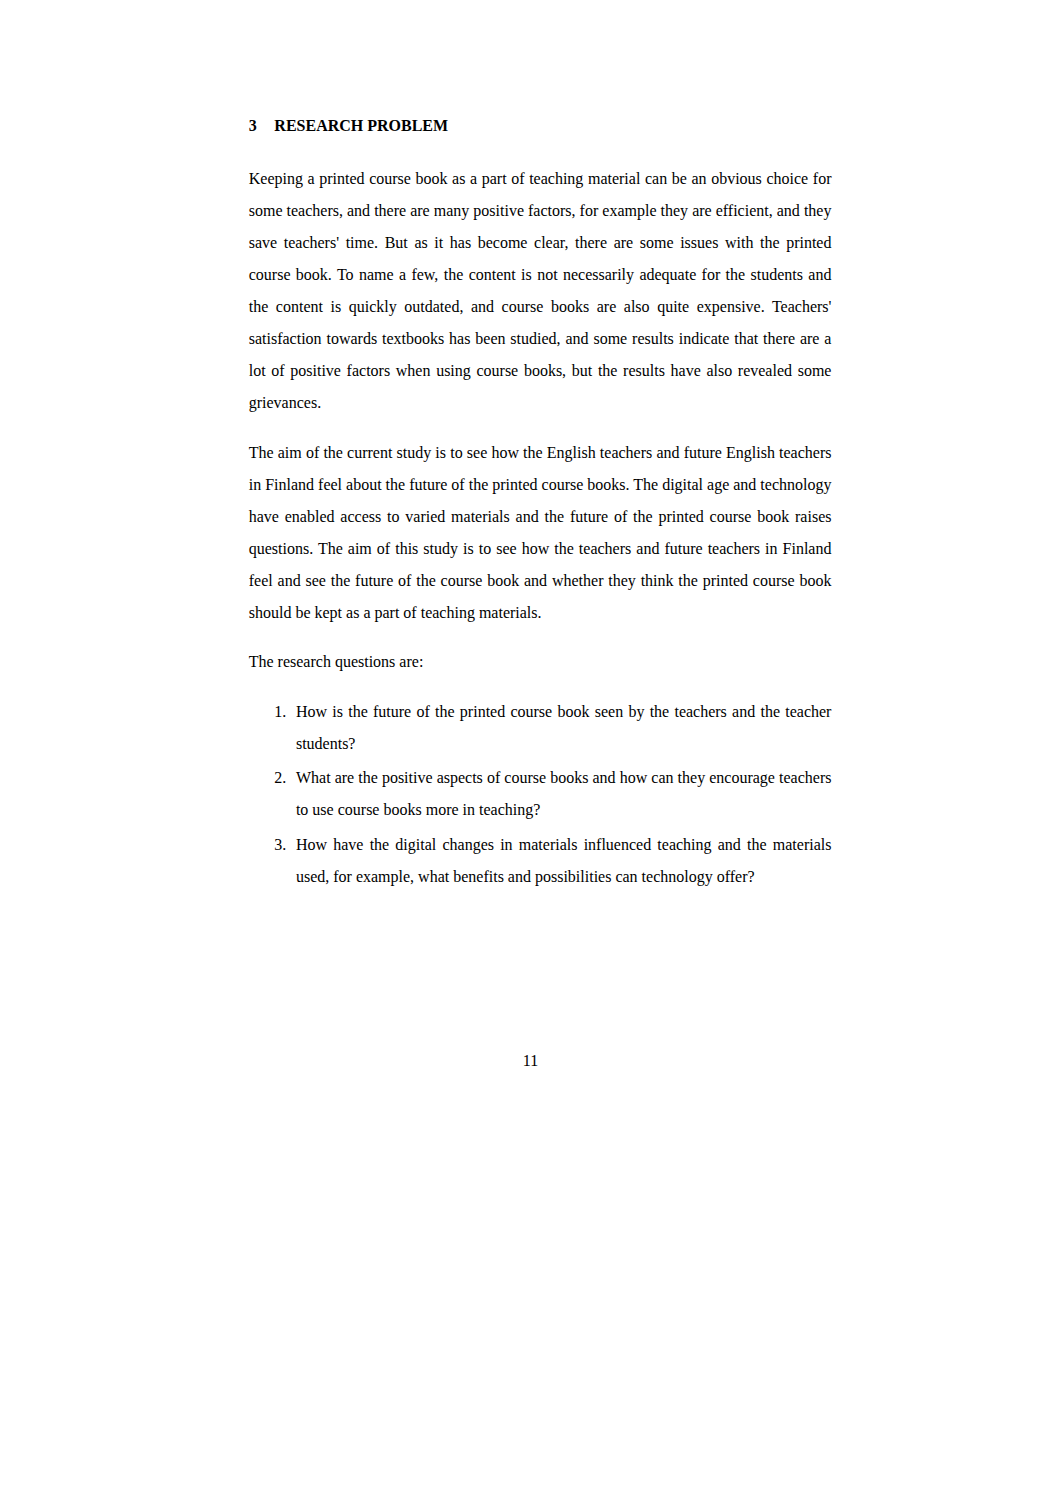3 RESEARCH PROBLEM
Keeping a printed course book as a part of teaching material can be an obvious choice for some teachers, and there are many positive factors, for example they are efficient, and they save teachers' time. But as it has become clear, there are some issues with the printed course book. To name a few, the content is not necessarily adequate for the students and the content is quickly outdated, and course books are also quite expensive. Teachers' satisfaction towards textbooks has been studied, and some results indicate that there are a lot of positive factors when using course books, but the results have also revealed some grievances.
The aim of the current study is to see how the English teachers and future English teachers in Finland feel about the future of the printed course books. The digital age and technology have enabled access to varied materials and the future of the printed course book raises questions. The aim of this study is to see how the teachers and future teachers in Finland feel and see the future of the course book and whether they think the printed course book should be kept as a part of teaching materials.
The research questions are:
How is the future of the printed course book seen by the teachers and the teacher students?
What are the positive aspects of course books and how can they encourage teachers to use course books more in teaching?
How have the digital changes in materials influenced teaching and the materials used, for example, what benefits and possibilities can technology offer?
11